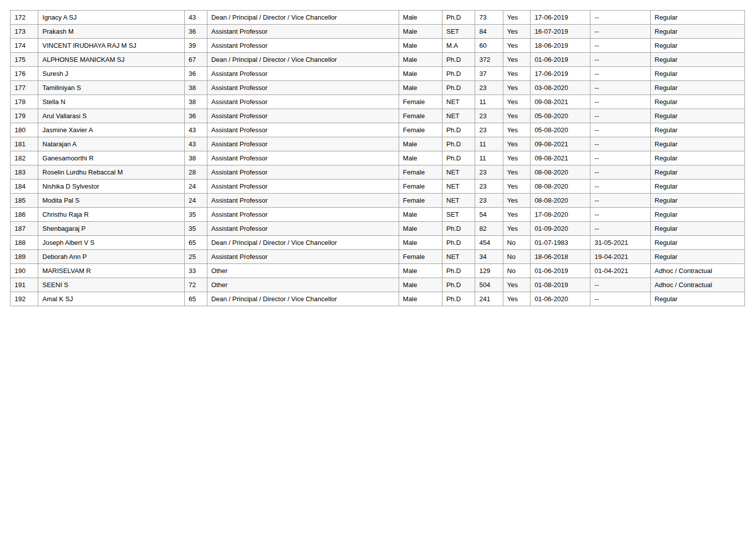| 172 | Ignacy A SJ | 43 | Dean / Principal / Director / Vice Chancellor | Male | Ph.D | 73 | Yes | 17-06-2019 | -- | Regular |
| 173 | Prakash M | 36 | Assistant Professor | Male | SET | 84 | Yes | 16-07-2019 | -- | Regular |
| 174 | VINCENT IRUDHAYA RAJ M SJ | 39 | Assistant Professor | Male | M.A | 60 | Yes | 18-06-2019 | -- | Regular |
| 175 | ALPHONSE MANICKAM SJ | 67 | Dean / Principal / Director / Vice Chancellor | Male | Ph.D | 372 | Yes | 01-06-2019 | -- | Regular |
| 176 | Suresh J | 36 | Assistant Professor | Male | Ph.D | 37 | Yes | 17-06-2019 | -- | Regular |
| 177 | Tamiliniyan S | 38 | Assistant Professor | Male | Ph.D | 23 | Yes | 03-08-2020 | -- | Regular |
| 178 | Stella N | 38 | Assistant Professor | Female | NET | 11 | Yes | 09-08-2021 | -- | Regular |
| 179 | Arul Vallarasi S | 36 | Assistant Professor | Female | NET | 23 | Yes | 05-08-2020 | -- | Regular |
| 180 | Jasmine Xavier A | 43 | Assistant Professor | Female | Ph.D | 23 | Yes | 05-08-2020 | -- | Regular |
| 181 | Natarajan A | 43 | Assistant Professor | Male | Ph.D | 11 | Yes | 09-08-2021 | -- | Regular |
| 182 | Ganesamoorthi R | 38 | Assistant Professor | Male | Ph.D | 11 | Yes | 09-08-2021 | -- | Regular |
| 183 | Roselin Lurdhu Rebaccal M | 28 | Assistant Professor | Female | NET | 23 | Yes | 08-08-2020 | -- | Regular |
| 184 | Nishika D Sylvestor | 24 | Assistant Professor | Female | NET | 23 | Yes | 08-08-2020 | -- | Regular |
| 185 | Modita Pal S | 24 | Assistant Professor | Female | NET | 23 | Yes | 08-08-2020 | -- | Regular |
| 186 | Christhu Raja R | 35 | Assistant Professor | Male | SET | 54 | Yes | 17-08-2020 | -- | Regular |
| 187 | Shenbagaraj P | 35 | Assistant Professor | Male | Ph.D | 82 | Yes | 01-09-2020 | -- | Regular |
| 188 | Joseph Albert V S | 65 | Dean / Principal / Director / Vice Chancellor | Male | Ph.D | 454 | No | 01-07-1983 | 31-05-2021 | Regular |
| 189 | Deborah Ann P | 25 | Assistant Professor | Female | NET | 34 | No | 18-06-2018 | 19-04-2021 | Regular |
| 190 | MARISELVAM R | 33 | Other | Male | Ph.D | 129 | No | 01-06-2019 | 01-04-2021 | Adhoc / Contractual |
| 191 | SEENI S | 72 | Other | Male | Ph.D | 504 | Yes | 01-08-2019 | -- | Adhoc / Contractual |
| 192 | Amal K SJ | 65 | Dean / Principal / Director / Vice Chancellor | Male | Ph.D | 241 | Yes | 01-06-2020 | -- | Regular |